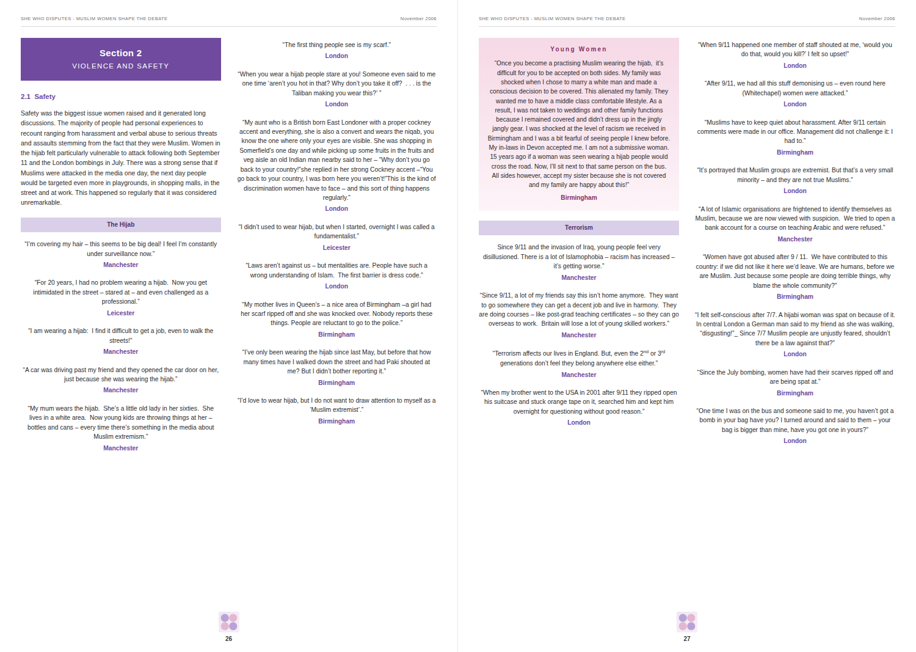She Who Disputes - Muslim Women Shape the Debate November 2006
Section 2
Violence and Safety
2.1 Safety
Safety was the biggest issue women raised and it generated long discussions. The majority of people had personal experiences to recount ranging from harassment and verbal abuse to serious threats and assaults stemming from the fact that they were Muslim. Women in the hijab felt particularly vulnerable to attack following both September 11 and the London bombings in July. There was a strong sense that if Muslims were attacked in the media one day, the next day people would be targeted even more in playgrounds, in shopping malls, in the street and at work. This happened so regularly that it was considered unremarkable.
The Hijab
“I’m covering my hair – this seems to be big deal! I feel I’m constantly under surveillance now.” Manchester
“For 20 years, I had no problem wearing a hijab. Now you get intimidated in the street – stared at – and even challenged as a professional.” Leicester
“I am wearing a hijab: I find it difficult to get a job, even to walk the streets!” Manchester
“A car was driving past my friend and they opened the car door on her, just because she was wearing the hijab.” Manchester
“My mum wears the hijab. She’s a little old lady in her sixties. She lives in a white area. Now young kids are throwing things at her – bottles and cans – every time there’s something in the media about Muslim extremism.” Manchester
“The first thing people see is my scarf.” London
“When you wear a hijab people stare at you! Someone even said to me one time ‘aren’t you hot in that? Why don’t you take it off? . . . is the Taliban making you wear this?’ ” London
“My aunt who is a British born East Londoner with a proper cockney accent and everything, she is also a convert and wears the niqab, you know the one where only your eyes are visible. She was shopping in Somerfield’s one day and while picking up some fruits in the fruits and veg aisle an old Indian man nearby said to her – “Why don’t you go back to your country!”she replied in her strong Cockney accent –“You go back to your country, I was born here you weren’t!”This is the kind of discrimination women have to face – and this sort of thing happens regularly.” London
“I didn’t used to wear hijab, but when I started, overnight I was called a fundamentalist.” Leicester
“Laws aren’t against us – but mentalities are. People have such a wrong understanding of Islam. The first barrier is dress code.” London
“My mother lives in Queen’s – a nice area of Birmingham –a girl had her scarf ripped off and she was knocked over. Nobody reports these things. People are reluctant to go to the police.” Birmingham
“I’ve only been wearing the hijab since last May, but before that how many times have I walked down the street and had Paki shouted at me? But I didn’t bother reporting it.” Birmingham
“I’d love to wear hijab, but I do not want to draw attention to myself as a ‘Muslim extremist’.” Birmingham
26
She Who Disputes - Muslim Women Shape the Debate November 2006
Young Women
“Once you become a practising Muslim wearing the hijab, it’s difficult for you to be accepted on both sides. My family was shocked when I chose to marry a white man and made a conscious decision to be covered. This alienated my family. They wanted me to have a middle class comfortable lifestyle. As a result, I was not taken to weddings and other family functions because I remained covered and didn’t dress up in the jingly jangly gear. I was shocked at the level of racism we received in Birmingham and I was a bit fearful of seeing people I knew before. My in-laws in Devon accepted me. I am not a submissive woman. 15 years ago if a woman was seen wearing a hijab people would cross the road. Now, I’ll sit next to that same person on the bus. All sides however, accept my sister because she is not covered and my family are happy about this!” Birmingham
Terrorism
Since 9/11 and the invasion of Iraq, young people feel very disillusioned. There is a lot of Islamophobia – racism has increased – it’s getting worse.” Manchester
“Since 9/11, a lot of my friends say this isn’t home anymore. They want to go somewhere they can get a decent job and live in harmony. They are doing courses – like post-grad teaching certificates – so they can go overseas to work. Britain will lose a lot of young skilled workers.” Manchester
“Terrorism affects our lives in England. But, even the 2nd or 3rd generations don’t feel they belong anywhere else either.” Manchester
“When my brother went to the USA in 2001 after 9/11 they ripped open his suitcase and stuck orange tape on it, searched him and kept him overnight for questioning without good reason.” London
“When 9/11 happened one member of staff shouted at me, ‘would you do that, would you kill?’ I felt so upset!” London
“After 9/11, we had all this stuff demonising us – even round here (Whitechapel) women were attacked.” London
“Muslims have to keep quiet about harassment. After 9/11 certain comments were made in our office. Management did not challenge it: I had to.” Birmingham
“It’s portrayed that Muslim groups are extremist. But that’s a very small minority – and they are not true Muslims.” London
“A lot of Islamic organisations are frightened to identify themselves as Muslim, because we are now viewed with suspicion. We tried to open a bank account for a course on teaching Arabic and were refused.” Manchester
“Women have got abused after 9 / 11. We have contributed to this country: if we did not like it here we’d leave. We are humans, before we are Muslim. Just because some people are doing terrible things, why blame the whole community?” Birmingham
“I felt self-conscious after 7/7. A hijabi woman was spat on because of it. In central London a German man said to my friend as she was walking, “disgusting!”_ Since 7/7 Muslim people are unjustly feared, shouldn’t there be a law against that?” London
“Since the July bombing, women have had their scarves ripped off and are being spat at.” Birmingham
“One time I was on the bus and someone said to me, you haven’t got a bomb in your bag have you? I turned around and said to them – your bag is bigger than mine, have you got one in yours?” London
27